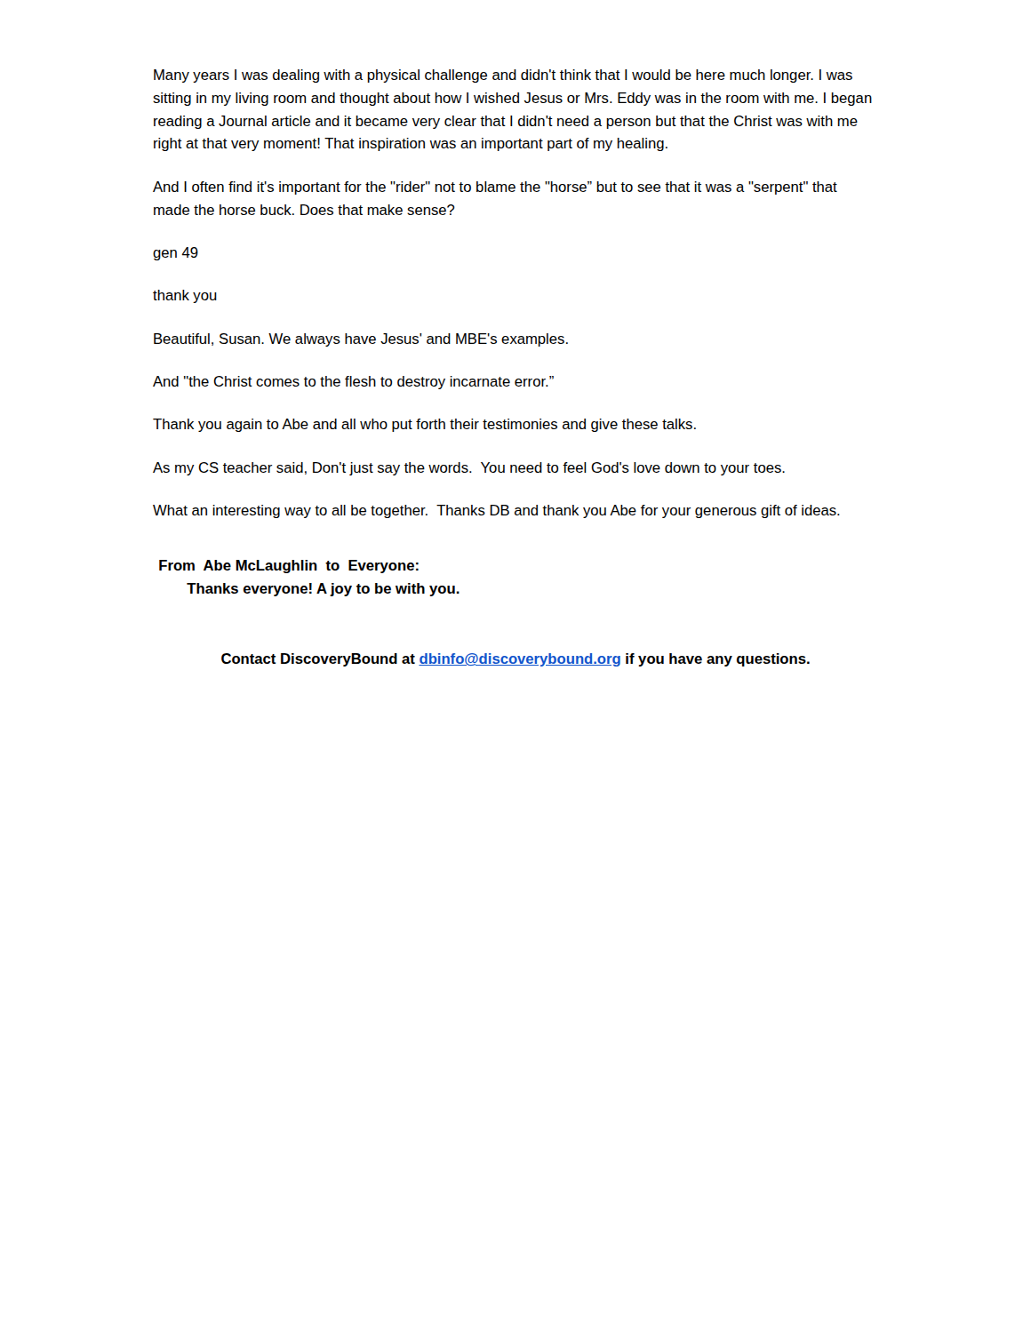Many years I was dealing with a physical challenge and didn't think that I would be here much longer. I was sitting in my living room and thought about how I wished Jesus or Mrs. Eddy was in the room with me. I began reading a Journal article and it became very clear that I didn't need a person but that the Christ was with me right at that very moment! That inspiration was an important part of my healing.
And I often find it's important for the "rider" not to blame the "horse” but to see that it was a "serpent" that made the horse buck. Does that make sense?
gen 49
thank you
Beautiful, Susan. We always have Jesus' and MBE's examples.
And "the Christ comes to the flesh to destroy incarnate error.”
Thank you again to Abe and all who put forth their testimonies and give these talks.
As my CS teacher said, Don't just say the words. You need to feel God's love down to your toes.
What an interesting way to all be together. Thanks DB and thank you Abe for your generous gift of ideas.
From Abe McLaughlin to Everyone:
Thanks everyone! A joy to be with you.
Contact DiscoveryBound at dbinfo@discoverybound.org if you have any questions.